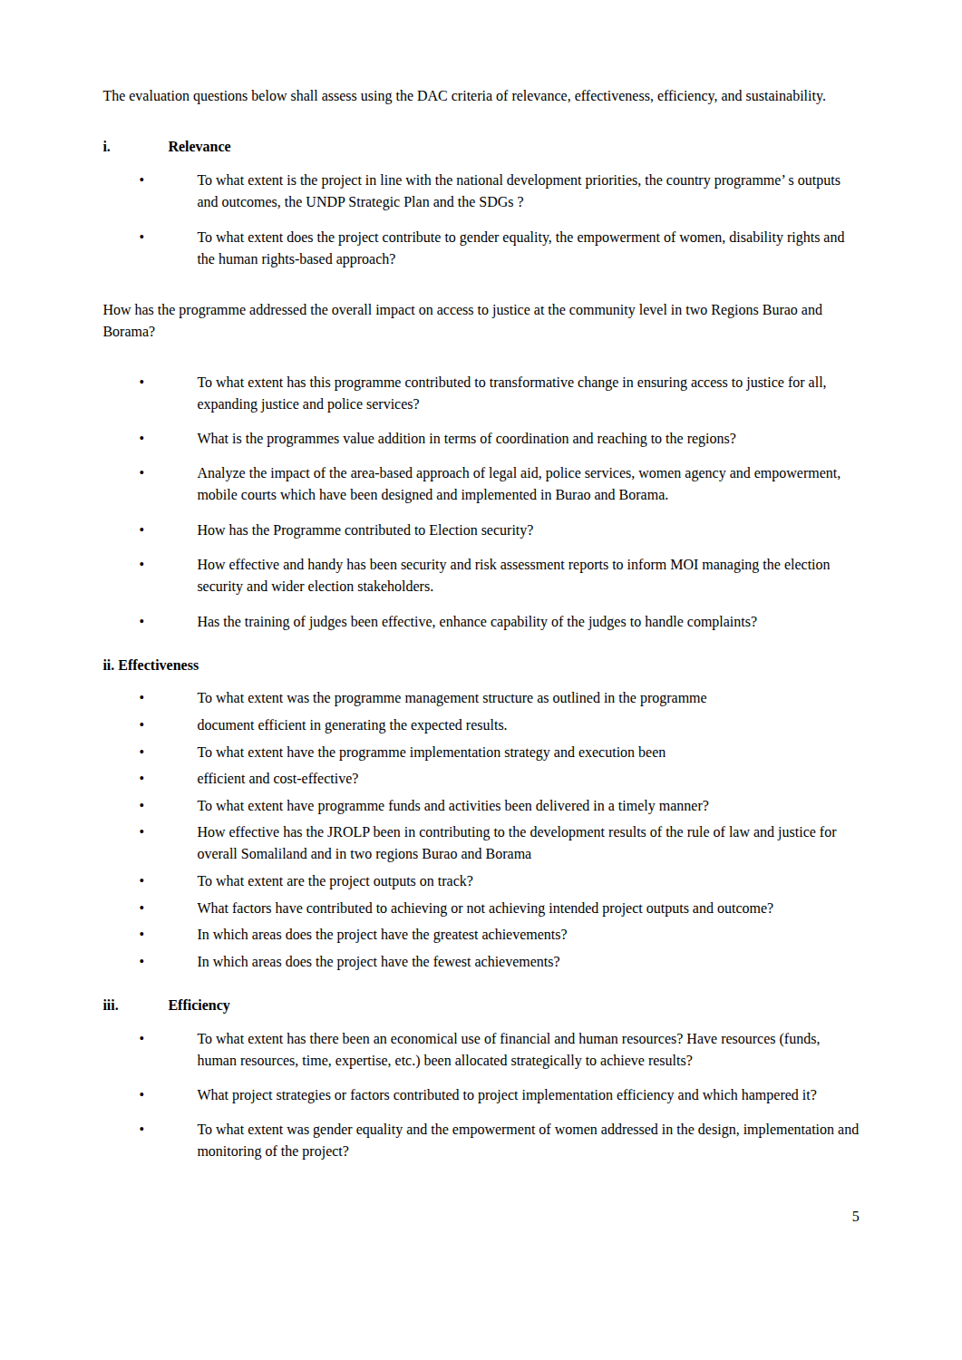The evaluation questions below shall assess using the DAC criteria of relevance, effectiveness, efficiency, and sustainability.
i. Relevance
To what extent is the project in line with the national development priorities, the country programme’ s outputs and outcomes, the UNDP Strategic Plan and the SDGs ?
To what extent does the project contribute to gender equality, the empowerment of women, disability rights and the human rights-based approach?
How has the programme addressed the overall impact on access to justice at the community level in two Regions Burao and Borama?
To what extent has this programme contributed to transformative change in ensuring access to justice for all, expanding justice and police services?
What is the programmes value addition in terms of coordination and reaching to the regions?
Analyze the impact of the area-based approach of legal aid, police services, women agency and empowerment, mobile courts which have been designed and implemented in Burao and Borama.
How has the Programme contributed to Election security?
How effective and handy has been security and risk assessment reports to inform MOI managing the election security and wider election stakeholders.
Has the training of judges been effective, enhance capability of the judges to handle complaints?
ii. Effectiveness
To what extent was the programme management structure as outlined in the programme
document efficient in generating the expected results.
To what extent have the programme implementation strategy and execution been
efficient and cost-effective?
To what extent have programme funds and activities been delivered in a timely manner?
How effective has the JROLP been in contributing to the development results of the rule of law and justice for overall Somaliland and in two regions Burao and Borama
To what extent are the project outputs on track?
What factors have contributed to achieving or not achieving intended project outputs and outcome?
In which areas does the project have the greatest achievements?
In which areas does the project have the fewest achievements?
iii. Efficiency
To what extent has there been an economical use of financial and human resources? Have resources (funds, human resources, time, expertise, etc.) been allocated strategically to achieve results?
What project strategies or factors contributed to project implementation efficiency and which hampered it?
To what extent was gender equality and the empowerment of women addressed in the design, implementation and monitoring of the project?
5